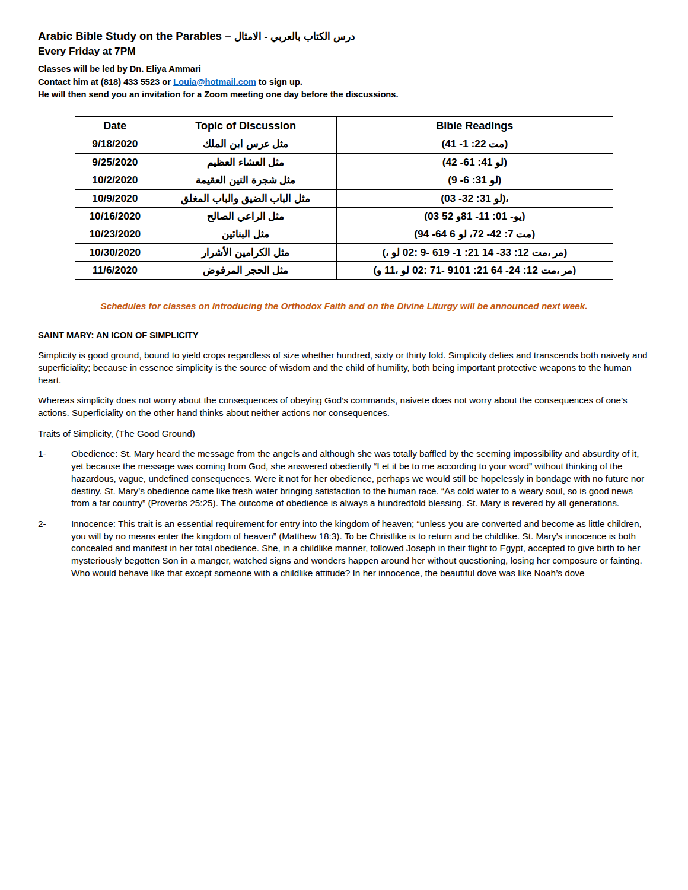Arabic Bible Study on the Parables – درس الكتاب بالعربي - الامثال
Every Friday at 7PM
Classes will be led by Dn. Eliya Ammari
Contact him at (818) 433 5523 or Louia@hotmail.com to sign up.
He will then send you an invitation for a Zoom meeting one day before the discussions.
| Date | Topic of Discussion | Bible Readings |
| --- | --- | --- |
| 9/18/2020 | مثل عرس ابن الملك | (مت 22: 1- 14) |
| 9/25/2020 | مثل العشاء العظيم | (لو 14: 16- 24) |
| 10/2/2020 | مثل شجرة التين العقيمة | (لو 13: 6- 9) |
| 10/9/2020 | مثل الباب الضيق والباب المغلق | ،(لو 13: 23- 30) |
| 10/16/2020 | مثل الراعي الصالح | (يو- 10: 11- 18و 25 30) |
| 10/23/2020 | مثل البنائين | (مت 7: 24- 27، لو 6 46- 49) |
| 10/30/2020 | مثل الكرامين الأشرار | (مر ،مت 21: 33- 41 12: 1- 916 -9 :20 لو ،) |
| 11/6/2020 | مثل الحجر المرفوض | (مر ،مت 21: 42- 46 12: 1019 -17 :20 لو ،11 و) |
Schedules for classes on Introducing the Orthodox Faith and on the Divine Liturgy will be announced next week.
SAINT MARY: AN ICON OF SIMPLICITY
Simplicity is good ground, bound to yield crops regardless of size whether hundred, sixty or thirty fold. Simplicity defies and transcends both naivety and superficiality; because in essence simplicity is the source of wisdom and the child of humility, both being important protective weapons to the human heart.
Whereas simplicity does not worry about the consequences of obeying God’s commands, naivete does not worry about the consequences of one’s actions. Superficiality on the other hand thinks about neither actions nor consequences.
Traits of Simplicity, (The Good Ground)
1-Obedience: St. Mary heard the message from the angels and although she was totally baffled by the seeming impossibility and absurdity of it, yet because the message was coming from God, she answered obediently “Let it be to me according to your word” without thinking of the hazardous, vague, undefined consequences. Were it not for her obedience, perhaps we would still be hopelessly in bondage with no future nor destiny. St. Mary’s obedience came like fresh water bringing satisfaction to the human race. “As cold water to a weary soul, so is good news from a far country” (Proverbs 25:25). The outcome of obedience is always a hundredfold blessing. St. Mary is revered by all generations.
2-Innocence: This trait is an essential requirement for entry into the kingdom of heaven; “unless you are converted and become as little children, you will by no means enter the kingdom of heaven” (Matthew 18:3). To be Christlike is to return and be childlike. St. Mary’s innocence is both concealed and manifest in her total obedience. She, in a childlike manner, followed Joseph in their flight to Egypt, accepted to give birth to her mysteriously begotten Son in a manger, watched signs and wonders happen around her without questioning, losing her composure or fainting. Who would behave like that except someone with a childlike attitude? In her innocence, the beautiful dove was like Noah’s dove